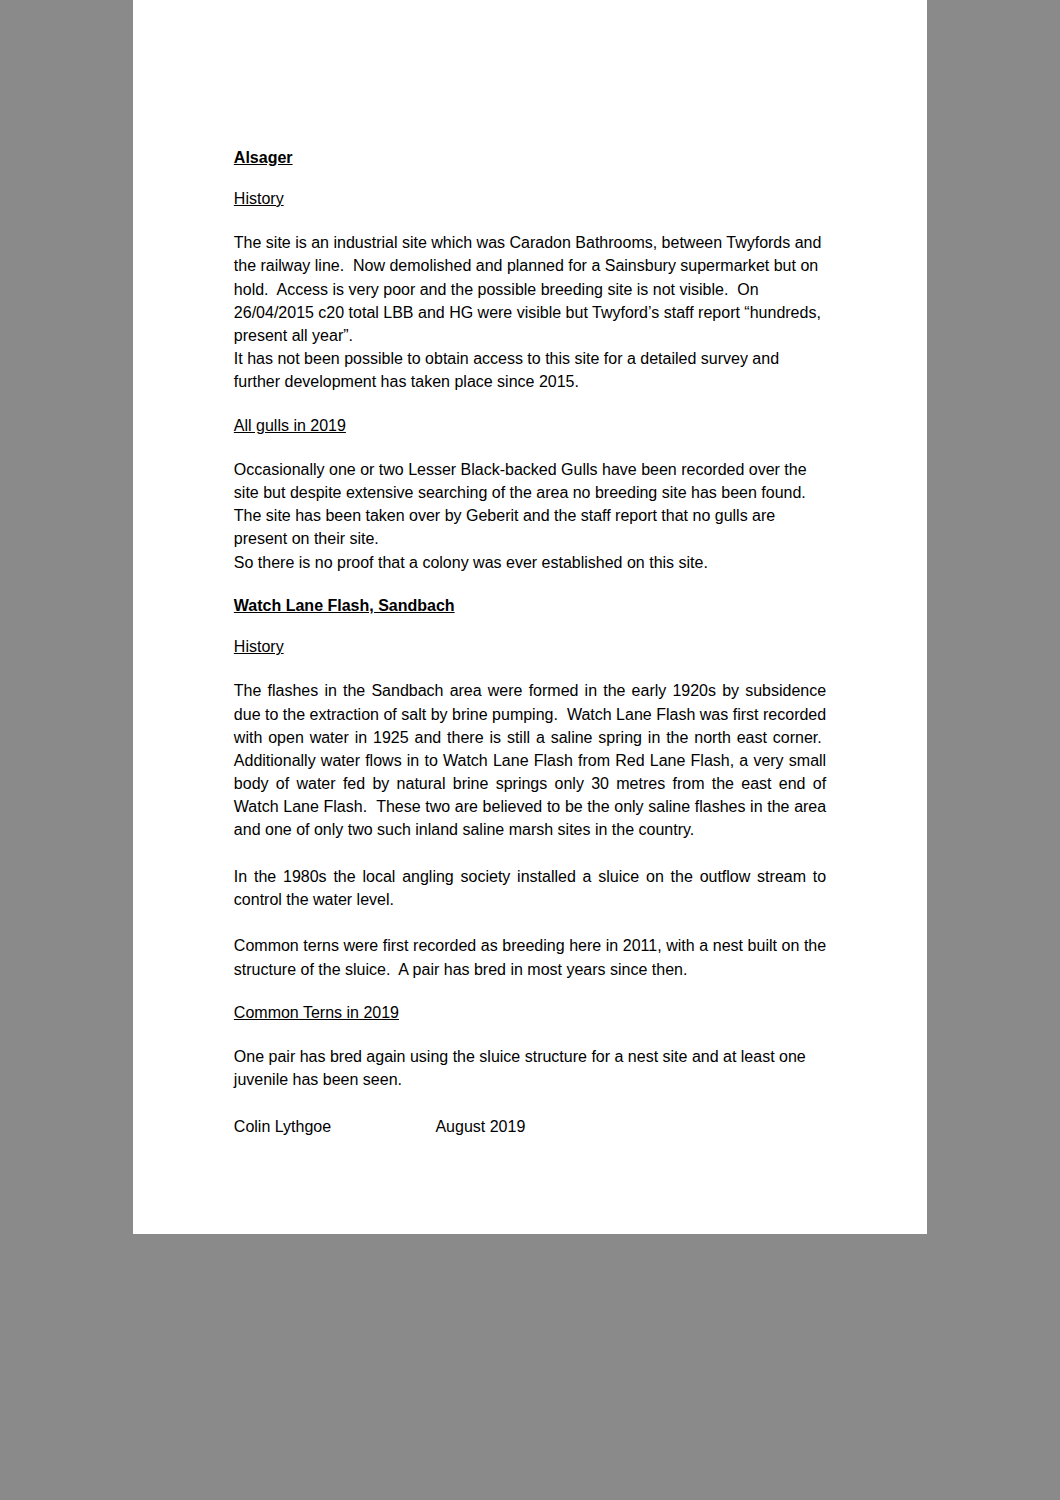Alsager
History
The site is an industrial site which was Caradon Bathrooms, between Twyfords and the railway line. Now demolished and planned for a Sainsbury supermarket but on hold. Access is very poor and the possible breeding site is not visible. On 26/04/2015 c20 total LBB and HG were visible but Twyford’s staff report “hundreds, present all year”.
It has not been possible to obtain access to this site for a detailed survey and further development has taken place since 2015.
All gulls in 2019
Occasionally one or two Lesser Black-backed Gulls have been recorded over the site but despite extensive searching of the area no breeding site has been found. The site has been taken over by Geberit and the staff report that no gulls are present on their site.
So there is no proof that a colony was ever established on this site.
Watch Lane Flash, Sandbach
History
The flashes in the Sandbach area were formed in the early 1920s by subsidence due to the extraction of salt by brine pumping. Watch Lane Flash was first recorded with open water in 1925 and there is still a saline spring in the north east corner. Additionally water flows in to Watch Lane Flash from Red Lane Flash, a very small body of water fed by natural brine springs only 30 metres from the east end of Watch Lane Flash. These two are believed to be the only saline flashes in the area and one of only two such inland saline marsh sites in the country.
In the 1980s the local angling society installed a sluice on the outflow stream to control the water level.
Common terns were first recorded as breeding here in 2011, with a nest built on the structure of the sluice. A pair has bred in most years since then.
Common Terns in 2019
One pair has bred again using the sluice structure for a nest site and at least one juvenile has been seen.
Colin Lythgoe August 2019